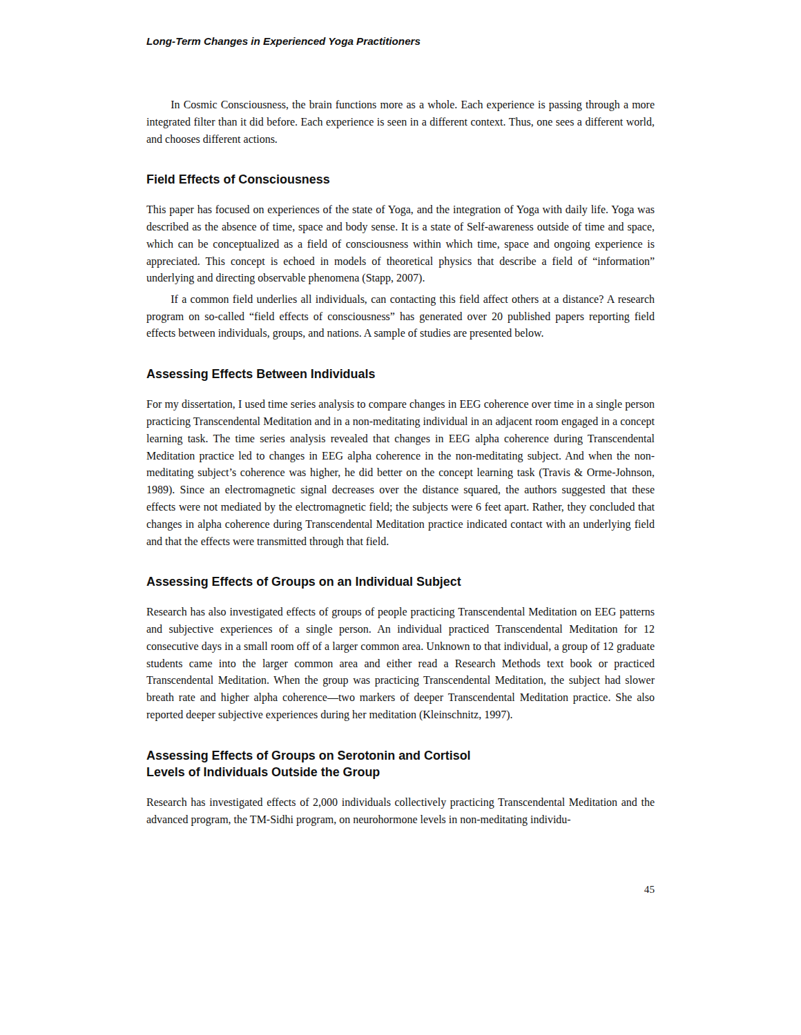Long-Term Changes in Experienced Yoga Practitioners
In Cosmic Consciousness, the brain functions more as a whole. Each experience is passing through a more integrated filter than it did before. Each experience is seen in a different context. Thus, one sees a different world, and chooses different actions.
Field Effects of Consciousness
This paper has focused on experiences of the state of Yoga, and the integration of Yoga with daily life. Yoga was described as the absence of time, space and body sense. It is a state of Self-awareness outside of time and space, which can be conceptualized as a field of consciousness within which time, space and ongoing experience is appreciated. This concept is echoed in models of theoretical physics that describe a field of “information” underlying and directing observable phenomena (Stapp, 2007).
If a common field underlies all individuals, can contacting this field affect others at a distance? A research program on so-called “field effects of consciousness” has generated over 20 published papers reporting field effects between individuals, groups, and nations. A sample of studies are presented below.
Assessing Effects Between Individuals
For my dissertation, I used time series analysis to compare changes in EEG coherence over time in a single person practicing Transcendental Meditation and in a non-meditating individual in an adjacent room engaged in a concept learning task. The time series analysis revealed that changes in EEG alpha coherence during Transcendental Meditation practice led to changes in EEG alpha coherence in the non-meditating subject. And when the non-meditating subject’s coherence was higher, he did better on the concept learning task (Travis & Orme-Johnson, 1989). Since an electromagnetic signal decreases over the distance squared, the authors suggested that these effects were not mediated by the electromagnetic field; the subjects were 6 feet apart. Rather, they concluded that changes in alpha coherence during Transcendental Meditation practice indicated contact with an underlying field and that the effects were transmitted through that field.
Assessing Effects of Groups on an Individual Subject
Research has also investigated effects of groups of people practicing Transcendental Meditation on EEG patterns and subjective experiences of a single person. An individual practiced Transcendental Meditation for 12 consecutive days in a small room off of a larger common area. Unknown to that individual, a group of 12 graduate students came into the larger common area and either read a Research Methods text book or practiced Transcendental Meditation. When the group was practicing Transcendental Meditation, the subject had slower breath rate and higher alpha coherence—two markers of deeper Transcendental Meditation practice. She also reported deeper subjective experiences during her meditation (Kleinschnitz, 1997).
Assessing Effects of Groups on Serotonin and Cortisol
Levels of Individuals Outside the Group
Research has investigated effects of 2,000 individuals collectively practicing Transcendental Meditation and the advanced program, the TM-Sidhi program, on neurohormone levels in non-meditating individu-
45